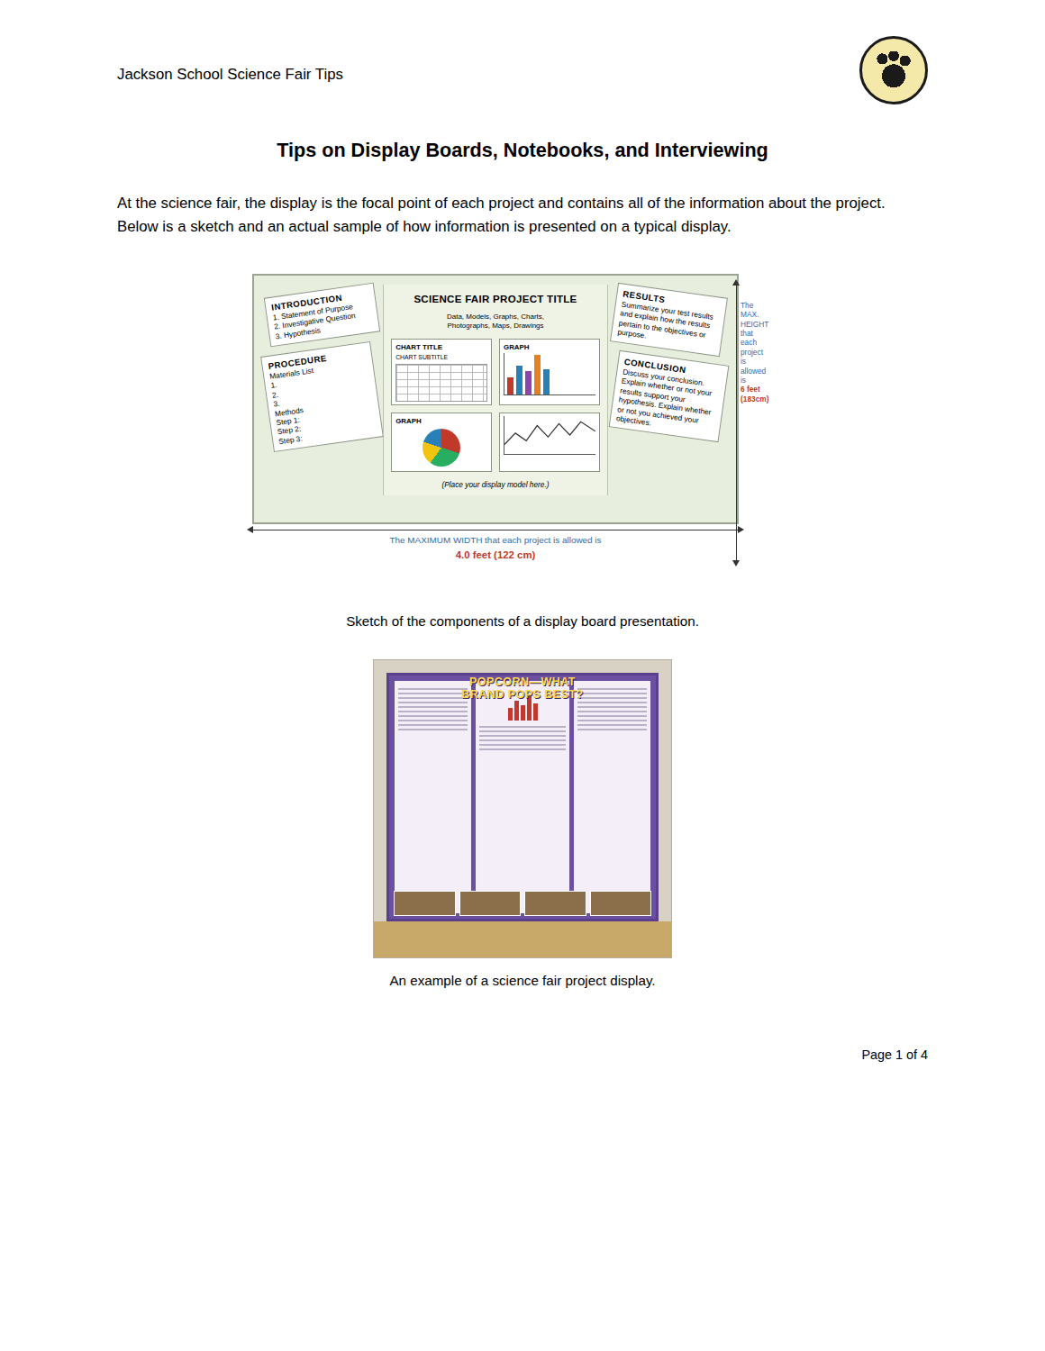Jackson School Science Fair Tips
Tips on Display Boards, Notebooks, and Interviewing
At the science fair, the display is the focal point of each project and contains all of the information about the project. Below is a sketch and an actual sample of how information is presented on a typical display.
INTRODUCTION 1. Statement of Purpose
2. Investigative Question
3. Hypothesis
PROCEDURE Materials List
1.
2.
3.
Methods
Step 1:
Step 2:
Step 3:
SCIENCE FAIR PROJECT TITLE
Data, Models, Graphs, Charts,
Photographs, Maps, Drawings
CHART TITLE
CHART SUBTITLE
GRAPH
GRAPH
(Place your display model here.)
RESULTS Summarize your test results and explain how the results pertain to the objectives or purpose.
CONCLUSION Discuss your conclusion. Explain whether or not your results support your hypothesis. Explain whether or not you achieved your objectives.
The
MAX.
HEIGHT
that
each
project
is
allowed
is
6 feet
(183cm)
The MAXIMUM WIDTH that each project is allowed is 4.0 feet (122 cm)
Sketch of the components of a display board presentation.
POPCORN—WHAT
BRAND POPS BEST?
An example of a science fair project display.
Page 1 of 4